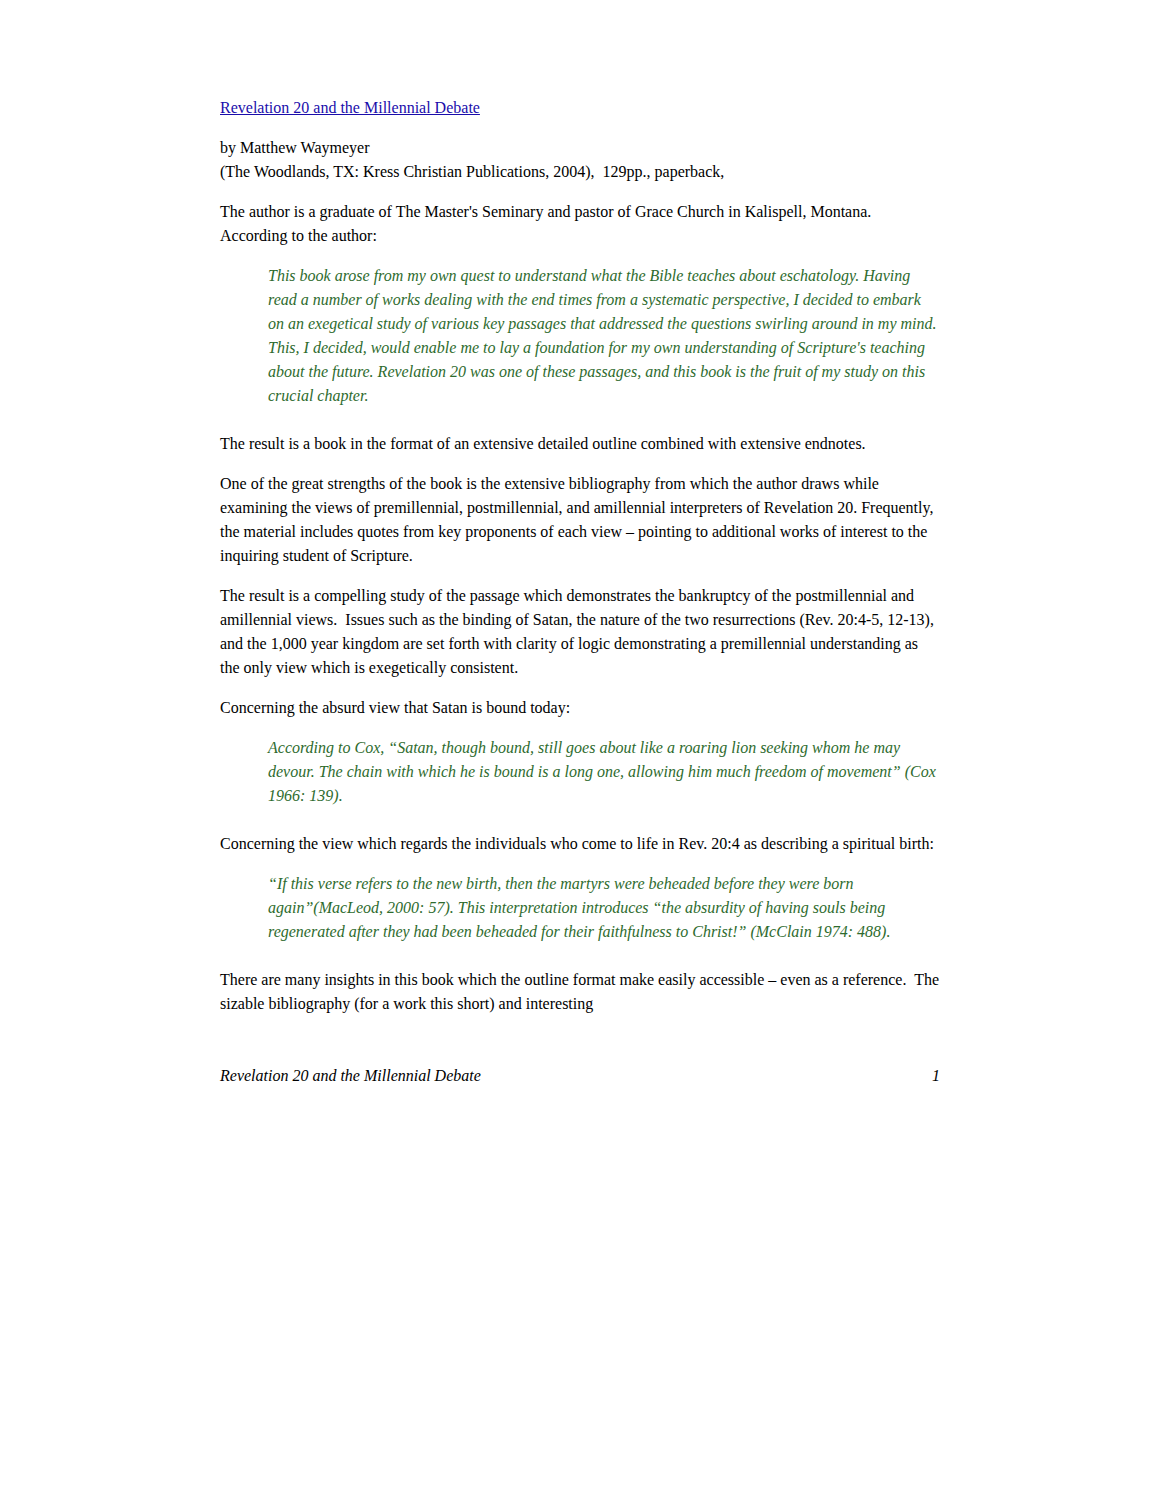Revelation 20 and the Millennial Debate
by Matthew Waymeyer
(The Woodlands, TX: Kress Christian Publications, 2004), 129pp., paperback,
The author is a graduate of The Master's Seminary and pastor of Grace Church in Kalispell, Montana. According to the author:
This book arose from my own quest to understand what the Bible teaches about eschatology. Having read a number of works dealing with the end times from a systematic perspective, I decided to embark on an exegetical study of various key passages that addressed the questions swirling around in my mind. This, I decided, would enable me to lay a foundation for my own understanding of Scripture's teaching about the future. Revelation 20 was one of these passages, and this book is the fruit of my study on this crucial chapter.
The result is a book in the format of an extensive detailed outline combined with extensive endnotes.
One of the great strengths of the book is the extensive bibliography from which the author draws while examining the views of premillennial, postmillennial, and amillennial interpreters of Revelation 20. Frequently, the material includes quotes from key proponents of each view – pointing to additional works of interest to the inquiring student of Scripture.
The result is a compelling study of the passage which demonstrates the bankruptcy of the postmillennial and amillennial views. Issues such as the binding of Satan, the nature of the two resurrections (Rev. 20:4-5, 12-13), and the 1,000 year kingdom are set forth with clarity of logic demonstrating a premillennial understanding as the only view which is exegetically consistent.
Concerning the absurd view that Satan is bound today:
According to Cox, “Satan, though bound, still goes about like a roaring lion seeking whom he may devour. The chain with which he is bound is a long one, allowing him much freedom of movement” (Cox 1966: 139).
Concerning the view which regards the individuals who come to life in Rev. 20:4 as describing a spiritual birth:
“If this verse refers to the new birth, then the martyrs were beheaded before they were born again”(MacLeod, 2000: 57). This interpretation introduces “the absurdity of having souls being regenerated after they had been beheaded for their faithfulness to Christ!” (McClain 1974: 488).
There are many insights in this book which the outline format make easily accessible – even as a reference. The sizable bibliography (for a work this short) and interesting
Revelation 20 and the Millennial Debate 1